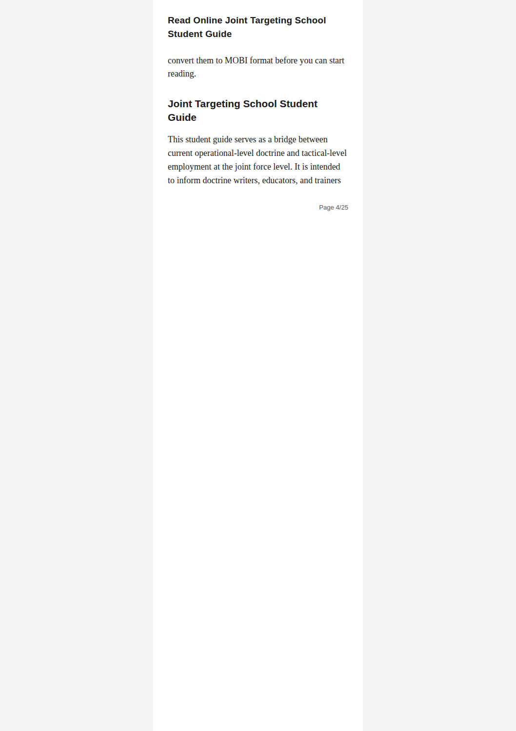Read Online Joint Targeting School Student Guide
convert them to MOBI format before you can start reading.
Joint Targeting School Student Guide
This student guide serves as a bridge between current operational-level doctrine and tactical-level employment at the joint force level. It is intended to inform doctrine writers, educators, and trainers
Page 4/25